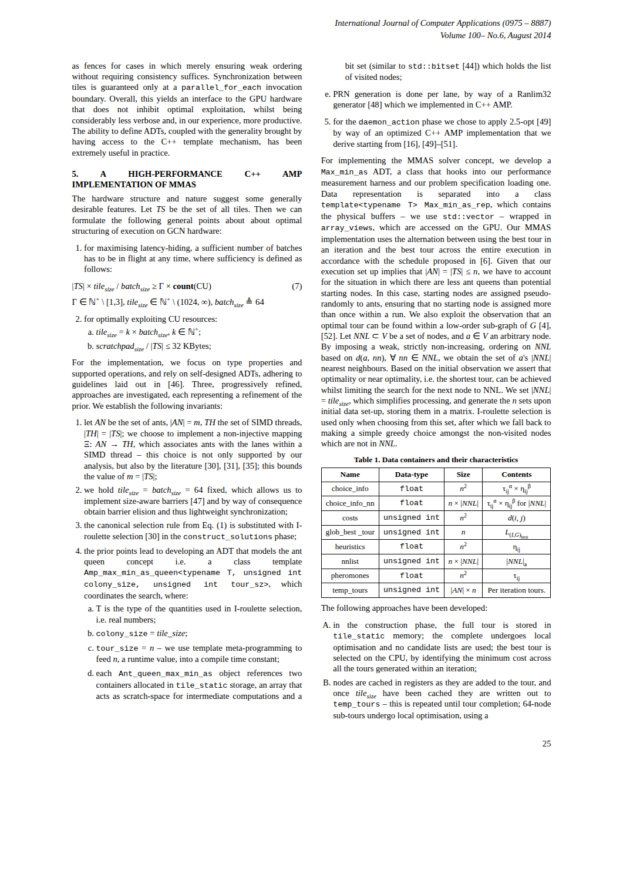International Journal of Computer Applications (0975 – 8887)
Volume 100– No.6, August 2014
as fences for cases in which merely ensuring weak ordering without requiring consistency suffices. Synchronization between tiles is guaranteed only at a parallel_for_each invocation boundary. Overall, this yields an interface to the GPU hardware that does not inhibit optimal exploitation, whilst being considerably less verbose and, in our experience, more productive. The ability to define ADTs, coupled with the generality brought by having access to the C++ template mechanism, has been extremely useful in practice.
5. A high-performance C++ AMP implementation of MMAS
The hardware structure and nature suggest some generally desirable features. Let TS be the set of all tiles. Then we can formulate the following general points about about optimal structuring of execution on GCN hardware:
for maximising latency-hiding, a sufficient number of batches has to be in flight at any time, where sufficiency is defined as follows:
(7) |TS| × tilesize / batchsize ≥ Γ × count(CU)
Γ ∈ ℕ+ \ [1,3], tilesize ∈ ℕ+ \ (1024, ∞), batchsize ≜ 64
for optimally exploiting CU resources:
tilesize = k × batchsize, k ∈ ℕ+;
scratchpadsize / |TS| ≤ 32 KBytes;
For the implementation, we focus on type properties and supported operations, and rely on self-designed ADTs, adhering to guidelines laid out in [46]. Three, progressively refined, approaches are investigated, each representing a refinement of the prior. We establish the following invariants:
let AN be the set of ants, |AN| = m, TH the set of SIMD threads, |TH| = |TS|; we choose to implement a non-injective mapping Ξ: AN → TH, which associates ants with the lanes within a SIMD thread – this choice is not only supported by our analysis, but also by the literature [30], [31], [35]; this bounds the value of m = |TS|;
we hold tilesize = batchsize = 64 fixed, which allows us to implement size-aware barriers [47] and by way of consequence obtain barrier elision and thus lightweight synchronization;
the canonical selection rule from Eq. (1) is substituted with I-roulette selection [30] in the construct_solutions phase;
the prior points lead to developing an ADT that models the ant queen concept i.e. a class template Amp_max_min_as_queen<typename T, unsigned int colony_size, unsigned int tour_sz>, which coordinates the search, where:
T is the type of the quantities used in I-roulette selection, i.e. real numbers;
colony_size = tile_size;
tour_size = n – we use template meta-programming to feed n, a runtime value, into a compile time constant;
each Ant_queen_max_min_as object references two containers allocated in tile_static storage, an array that acts as scratch-space for intermediate computations and a bit set (similar to std::bitset [44]) which holds the list of visited nodes;
PRN generation is done per lane, by way of a Ranlim32 generator [48] which we implemented in C++ AMP.
for the daemon_action phase we chose to apply 2.5-opt [49] by way of an optimized C++ AMP implementation that we derive starting from [16], [49]–[51].
For implementing the MMAS solver concept, we develop a Max_min_as ADT, a class that hooks into our performance measurement harness and our problem specification loading one. Data representation is separated into a class template<typename T> Max_min_as_rep, which contains the physical buffers – we use std::vector – wrapped in array_views, which are accessed on the GPU. Our MMAS implementation uses the alternation between using the best tour in an iteration and the best tour across the entire execution in accordance with the schedule proposed in [6]. Given that our execution set up implies that |AN| = |TS| ≤ n, we have to account for the situation in which there are less ant queens than potential starting nodes. In this case, starting nodes are assigned pseudo-randomly to ants, ensuring that no starting node is assigned more than once within a run. We also exploit the observation that an optimal tour can be found within a low-order sub-graph of G [4], [52]. Let NNL ⊂ V be a set of nodes, and a ∈ V an arbitrary node. By imposing a weak, strictly non-increasing, ordering on NNL based on d(a, nn), ∀ nn ∈ NNL, we obtain the set of a's |NNL| nearest neighbours. Based on the initial observation we assert that optimality or near optimality, i.e. the shortest tour, can be achieved whilst limiting the search for the next node to NNL. We set |NNL| = tilesize, which simplifies processing, and generate the n sets upon initial data set-up, storing them in a matrix. I-roulette selection is used only when choosing from this set, after which we fall back to making a simple greedy choice amongst the non-visited nodes which are not in NNL.
Table 1. Data containers and their characteristics
| Name | Data-type | Size | Contents |
| --- | --- | --- | --- |
| choice_info | float | n 2 | τ ij α × η ij β |
| choice_info_nn | float | n × / NNL / | τ ij α × η ij β for / NNL / |
| costs | unsigned int | n 2 | d ( i , j ) |
| glob_best _tour | unsigned int | n | L ( I , G ) best |
| heuristics | float | n 2 | η ij |
| nnlist | unsigned int | n × / NNL / | / NNL / a |
| pheromones | float | n 2 | τ ij |
| temp_tours | unsigned int | / AN / × n | Per iteration tours. |
The following approaches have been developed:
in the construction phase, the full tour is stored in tile_static memory; the complete undergoes local optimisation and no candidate lists are used; the best tour is selected on the CPU, by identifying the minimum cost across all the tours generated within an iteration;
nodes are cached in registers as they are added to the tour, and once tilesize have been cached they are written out to temp_tours – this is repeated until tour completion; 64-node sub-tours undergo local optimisation, using a
25